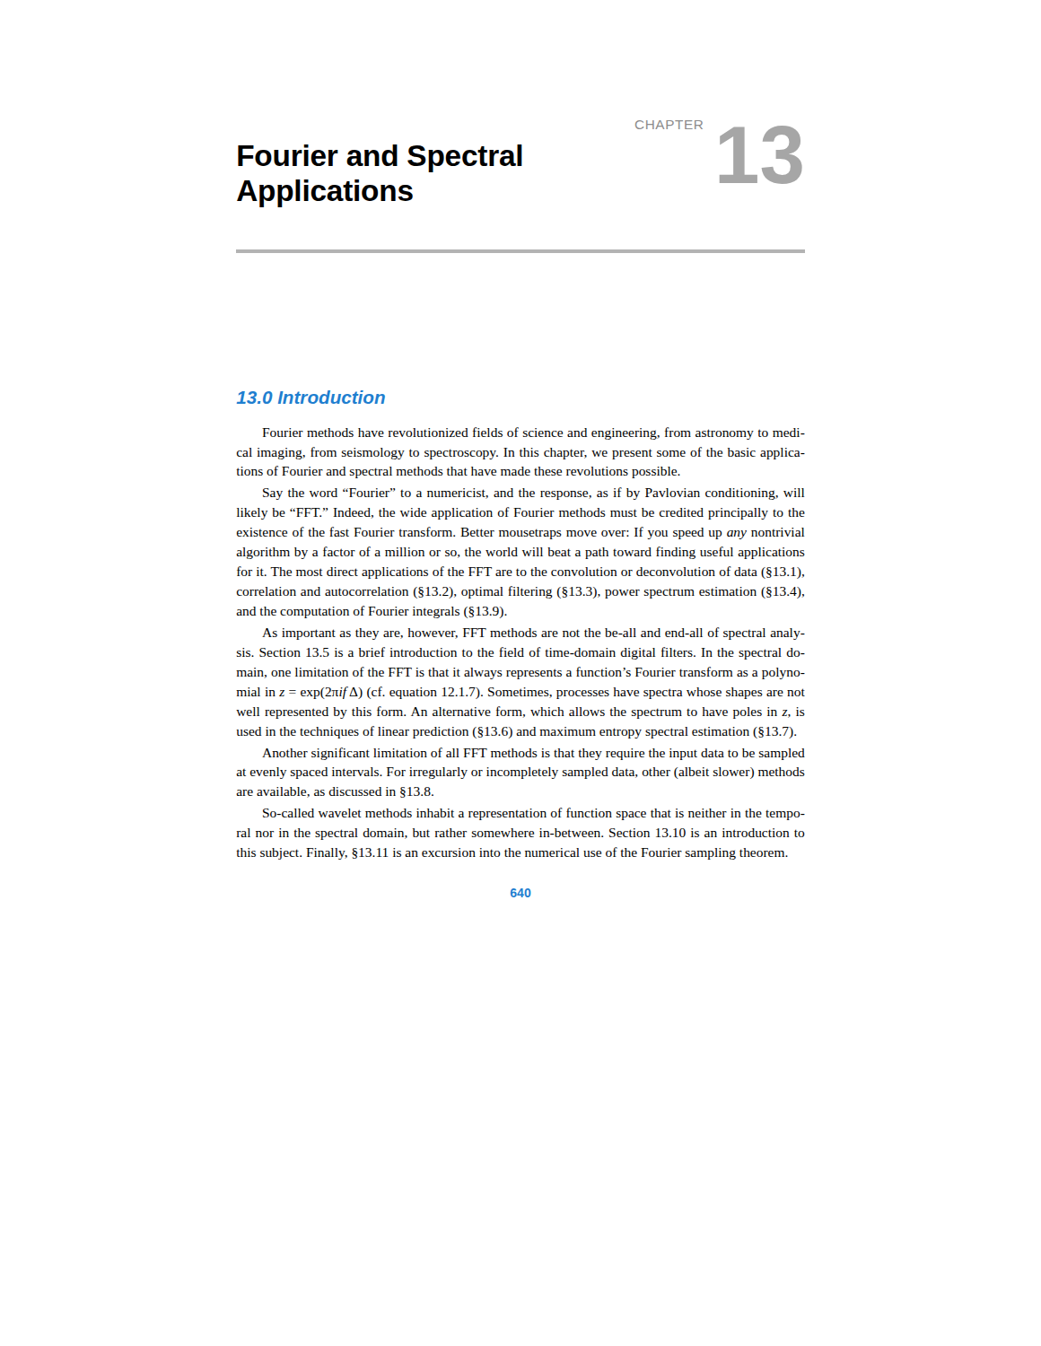CHAPTER 13
Fourier and Spectral
Applications
13.0 Introduction
Fourier methods have revolutionized fields of science and engineering, from astronomy to medical imaging, from seismology to spectroscopy. In this chapter, we present some of the basic applications of Fourier and spectral methods that have made these revolutions possible.
Say the word “Fourier” to a numericist, and the response, as if by Pavlovian conditioning, will likely be “FFT.” Indeed, the wide application of Fourier methods must be credited principally to the existence of the fast Fourier transform. Better mousetraps move over: If you speed up any nontrivial algorithm by a factor of a million or so, the world will beat a path toward finding useful applications for it. The most direct applications of the FFT are to the convolution or deconvolution of data (§13.1), correlation and autocorrelation (§13.2), optimal filtering (§13.3), power spectrum estimation (§13.4), and the computation of Fourier integrals (§13.9).
As important as they are, however, FFT methods are not the be-all and end-all of spectral analysis. Section 13.5 is a brief introduction to the field of time-domain digital filters. In the spectral domain, one limitation of the FFT is that it always represents a function’s Fourier transform as a polynomial in z = exp(2πif Δ) (cf. equation 12.1.7). Sometimes, processes have spectra whose shapes are not well represented by this form. An alternative form, which allows the spectrum to have poles in z, is used in the techniques of linear prediction (§13.6) and maximum entropy spectral estimation (§13.7).
Another significant limitation of all FFT methods is that they require the input data to be sampled at evenly spaced intervals. For irregularly or incompletely sampled data, other (albeit slower) methods are available, as discussed in §13.8.
So-called wavelet methods inhabit a representation of function space that is neither in the temporal nor in the spectral domain, but rather somewhere in-between. Section 13.10 is an introduction to this subject. Finally, §13.11 is an excursion into the numerical use of the Fourier sampling theorem.
640